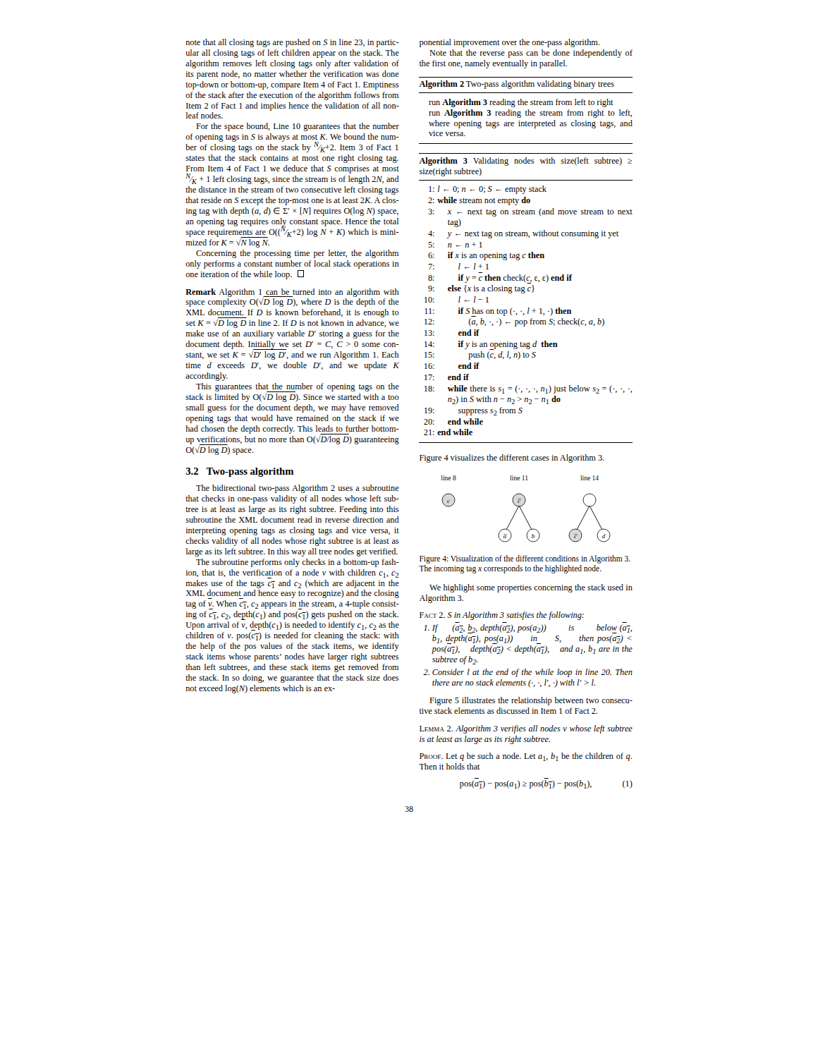note that all closing tags are pushed on S in line 23, in particular all closing tags of left children appear on the stack. The algorithm removes left closing tags only after validation of its parent node, no matter whether the verification was done top-down or bottom-up, compare Item 4 of Fact 1. Emptiness of the stack after the execution of the algorithm follows from Item 2 of Fact 1 and implies hence the validation of all non-leaf nodes.
For the space bound, Line 10 guarantees that the number of opening tags in S is always at most K. We bound the number of closing tags on the stack by N⁄K+2. Item 3 of Fact 1 states that the stack contains at most one right closing tag. From Item 4 of Fact 1 we deduce that S comprises at most N⁄K + 1 left closing tags, since the stream is of length 2N, and the distance in the stream of two consecutive left closing tags that reside on S except the top-most one is at least 2K. A closing tag with depth (a, d) ∈ Σ′ × [N] requires O(log N) space, an opening tag requires only constant space. Hence the total space requirements are O((N⁄K+2) log N + K) which is minimized for K = √N log N.
Concerning the processing time per letter, the algorithm only performs a constant number of local stack operations in one iteration of the while loop.
Remark Algorithm 1 can be turned into an algorithm with space complexity O(√D log D), where D is the depth of the XML document. If D is known beforehand, it is enough to set K = √D log D in line 2. If D is not known in advance, we make use of an auxiliary variable D′ storing a guess for the document depth. Initially we set D′ = C, C > 0 some constant, we set K = √D′ log D′, and we run Algorithm 1. Each time d exceeds D′, we double D′, and we update K accordingly.
This guarantees that the number of opening tags on the stack is limited by O(√D log D). Since we started with a too small guess for the document depth, we may have removed opening tags that would have remained on the stack if we had chosen the depth correctly. This leads to further bottom-up verifications, but no more than O(√D/log D) guaranteeing O(√D log D) space.
3.2 Two-pass algorithm
The bidirectional two-pass Algorithm 2 uses a subroutine that checks in one-pass validity of all nodes whose left subtree is at least as large as its right subtree. Feeding into this subroutine the XML document read in reverse direction and interpreting opening tags as closing tags and vice versa, it checks validity of all nodes whose right subtree is at least as large as its left subtree. In this way all tree nodes get verified.
The subroutine performs only checks in a bottom-up fashion, that is, the verification of a node v with children c1, c2 makes use of the tags c1 and c2 (which are adjacent in the XML document and hence easy to recognize) and the closing tag of v. When c1, c2 appears in the stream, a 4-tuple consisting of c1, c2, depth(c1) and pos(c1) gets pushed on the stack. Upon arrival of v, depth(c1) is needed to identify c1, c2 as the children of v. pos(c1) is needed for cleaning the stack: with the help of the pos values of the stack items, we identify stack items whose parents’ nodes have larger right subtrees than left subtrees, and these stack items get removed from the stack. In so doing, we guarantee that the stack size does not exceed log(N) elements which is an ex-
ponential improvement over the one-pass algorithm.
Note that the reverse pass can be done independently of the first one, namely eventually in parallel.
Algorithm 2 Two-pass algorithm validating binary trees
run Algorithm 3 reading the stream from left to right run Algorithm 3 reading the stream from right to left, where opening tags are interpreted as closing tags, and vice versa.
Algorithm 3 Validating nodes with size(left subtree) ≥ size(right subtree)
l ← 0; n ← 0; S ← empty stack
while stream not empty do
x ← next tag on stream (and move stream to next tag)
y ← next tag on stream, without consuming it yet
n ← n + 1
if x is an opening tag c then
l ← l + 1
if y = c then check(c, ε, ε) end if
else {x is a closing tag c}
l ← l − 1
if S has on top (·, ·, l + 1, ·) then
(a, b, ·, ·) ← pop from S; check(c, a, b)
end if
if y is an opening tag d then
push (c, d, l, n) to S
end if
end if
while there is s1 = (·, ·, ·, n1) just below s2 = (·, ·, ·, n2) in S with n − n2 > n2 − n1 do
suppress s2 from S
end while
end while
Figure 4 visualizes the different cases in Algorithm 3.
line 8 line 11 line 14 c c̅ a̅ b c̅ d
Figure 4: Visualization of the different conditions in Algorithm 3. The incoming tag x corresponds to the highlighted node.
We highlight some properties concerning the stack used in Algorithm 3.
Fact 2. S in Algorithm 3 satisfies the following:
If (a2, b2, depth(a2), pos(a2)) is below (a1, b1, depth(a1), pos(a1)) in S, then pos(a2) < pos(a1), depth(a2) < depth(a1), and a1, b1 are in the subtree of b2.
Consider l at the end of the while loop in line 20. Then there are no stack elements (·, ·, l′, ·) with l′ > l.
Figure 5 illustrates the relationship between two consecutive stack elements as discussed in Item 1 of Fact 2.
Lemma 2. Algorithm 3 verifies all nodes v whose left subtree is at least as large as its right subtree.
Proof. Let q be such a node. Let a1, b1 be the children of q. Then it holds that
pos(a1) − pos(a1) ≥ pos(b1) − pos(b1), (1)
38